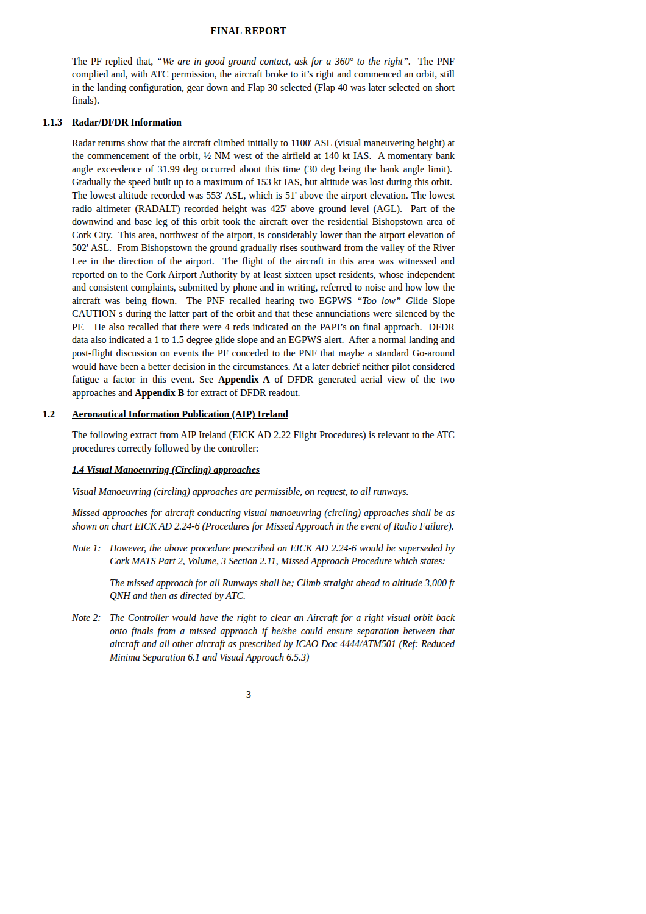FINAL REPORT
The PF replied that, “We are in good ground contact, ask for a 360° to the right”. The PNF complied and, with ATC permission, the aircraft broke to it’s right and commenced an orbit, still in the landing configuration, gear down and Flap 30 selected (Flap 40 was later selected on short finals).
1.1.3 Radar/DFDR Information
Radar returns show that the aircraft climbed initially to 1100' ASL (visual maneuvering height) at the commencement of the orbit, ½ NM west of the airfield at 140 kt IAS. A momentary bank angle exceedence of 31.99 deg occurred about this time (30 deg being the bank angle limit). Gradually the speed built up to a maximum of 153 kt IAS, but altitude was lost during this orbit. The lowest altitude recorded was 553' ASL, which is 51' above the airport elevation. The lowest radio altimeter (RADALT) recorded height was 425' above ground level (AGL). Part of the downwind and base leg of this orbit took the aircraft over the residential Bishopstown area of Cork City. This area, northwest of the airport, is considerably lower than the airport elevation of 502' ASL. From Bishopstown the ground gradually rises southward from the valley of the River Lee in the direction of the airport. The flight of the aircraft in this area was witnessed and reported on to the Cork Airport Authority by at least sixteen upset residents, whose independent and consistent complaints, submitted by phone and in writing, referred to noise and how low the aircraft was being flown. The PNF recalled hearing two EGPWS “Too low” Glide Slope CAUTION s during the latter part of the orbit and that these annunciations were silenced by the PF. He also recalled that there were 4 reds indicated on the PAPI’s on final approach. DFDR data also indicated a 1 to 1.5 degree glide slope and an EGPWS alert. After a normal landing and post-flight discussion on events the PF conceded to the PNF that maybe a standard Go-around would have been a better decision in the circumstances. At a later debrief neither pilot considered fatigue a factor in this event. See Appendix A of DFDR generated aerial view of the two approaches and Appendix B for extract of DFDR readout.
1.2 Aeronautical Information Publication (AIP) Ireland
The following extract from AIP Ireland (EICK AD 2.22 Flight Procedures) is relevant to the ATC procedures correctly followed by the controller:
1.4 Visual Manoeuvring (Circling) approaches
Visual Manoeuvring (circling) approaches are permissible, on request, to all runways.
Missed approaches for aircraft conducting visual manoeuvring (circling) approaches shall be as shown on chart EICK AD 2.24-6 (Procedures for Missed Approach in the event of Radio Failure).
Note 1:
However, the above procedure prescribed on EICK AD 2.24-6 would be superseded by Cork MATS Part 2, Volume, 3 Section 2.11, Missed Approach Procedure which states:
The missed approach for all Runways shall be; Climb straight ahead to altitude 3,000 ft QNH and then as directed by ATC.
Note 2:
The Controller would have the right to clear an Aircraft for a right visual orbit back onto finals from a missed approach if he/she could ensure separation between that aircraft and all other aircraft as prescribed by ICAO Doc 4444/ATM501 (Ref: Reduced Minima Separation 6.1 and Visual Approach 6.5.3)
3